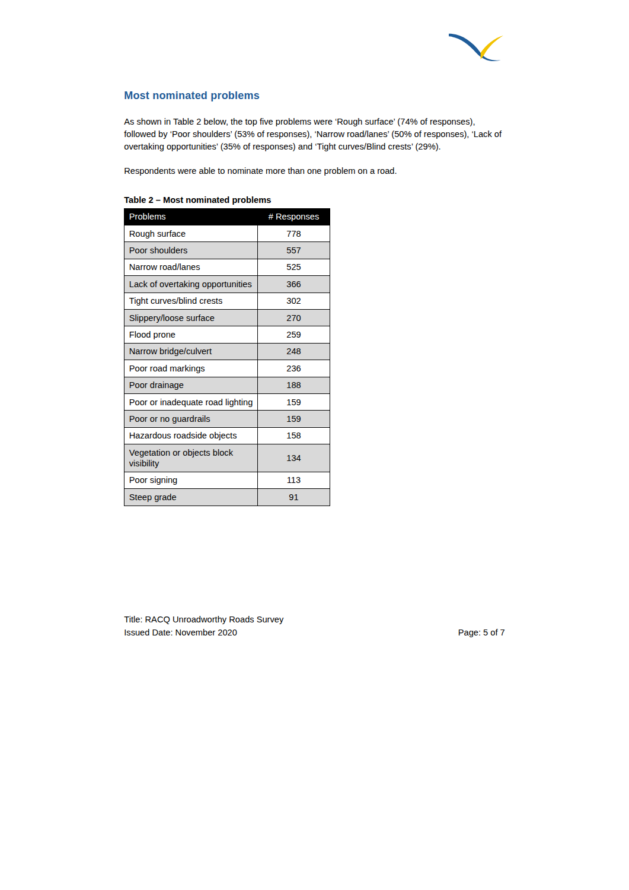Most nominated problems
As shown in Table 2 below, the top five problems were ‘Rough surface’ (74% of responses), followed by ‘Poor shoulders’ (53% of responses), ‘Narrow road/lanes’ (50% of responses), ‘Lack of overtaking opportunities’ (35% of responses) and ‘Tight curves/Blind crests’ (29%).
Respondents were able to nominate more than one problem on a road.
Table 2 – Most nominated problems
| Problems | # Responses |
| --- | --- |
| Rough surface | 778 |
| Poor shoulders | 557 |
| Narrow road/lanes | 525 |
| Lack of overtaking opportunities | 366 |
| Tight curves/blind crests | 302 |
| Slippery/loose surface | 270 |
| Flood prone | 259 |
| Narrow bridge/culvert | 248 |
| Poor road markings | 236 |
| Poor drainage | 188 |
| Poor or inadequate road lighting | 159 |
| Poor or no guardrails | 159 |
| Hazardous roadside objects | 158 |
| Vegetation or objects block visibility | 134 |
| Poor signing | 113 |
| Steep grade | 91 |
Title: RACQ Unroadworthy Roads Survey
Issued Date: November 2020
Page: 5 of 7